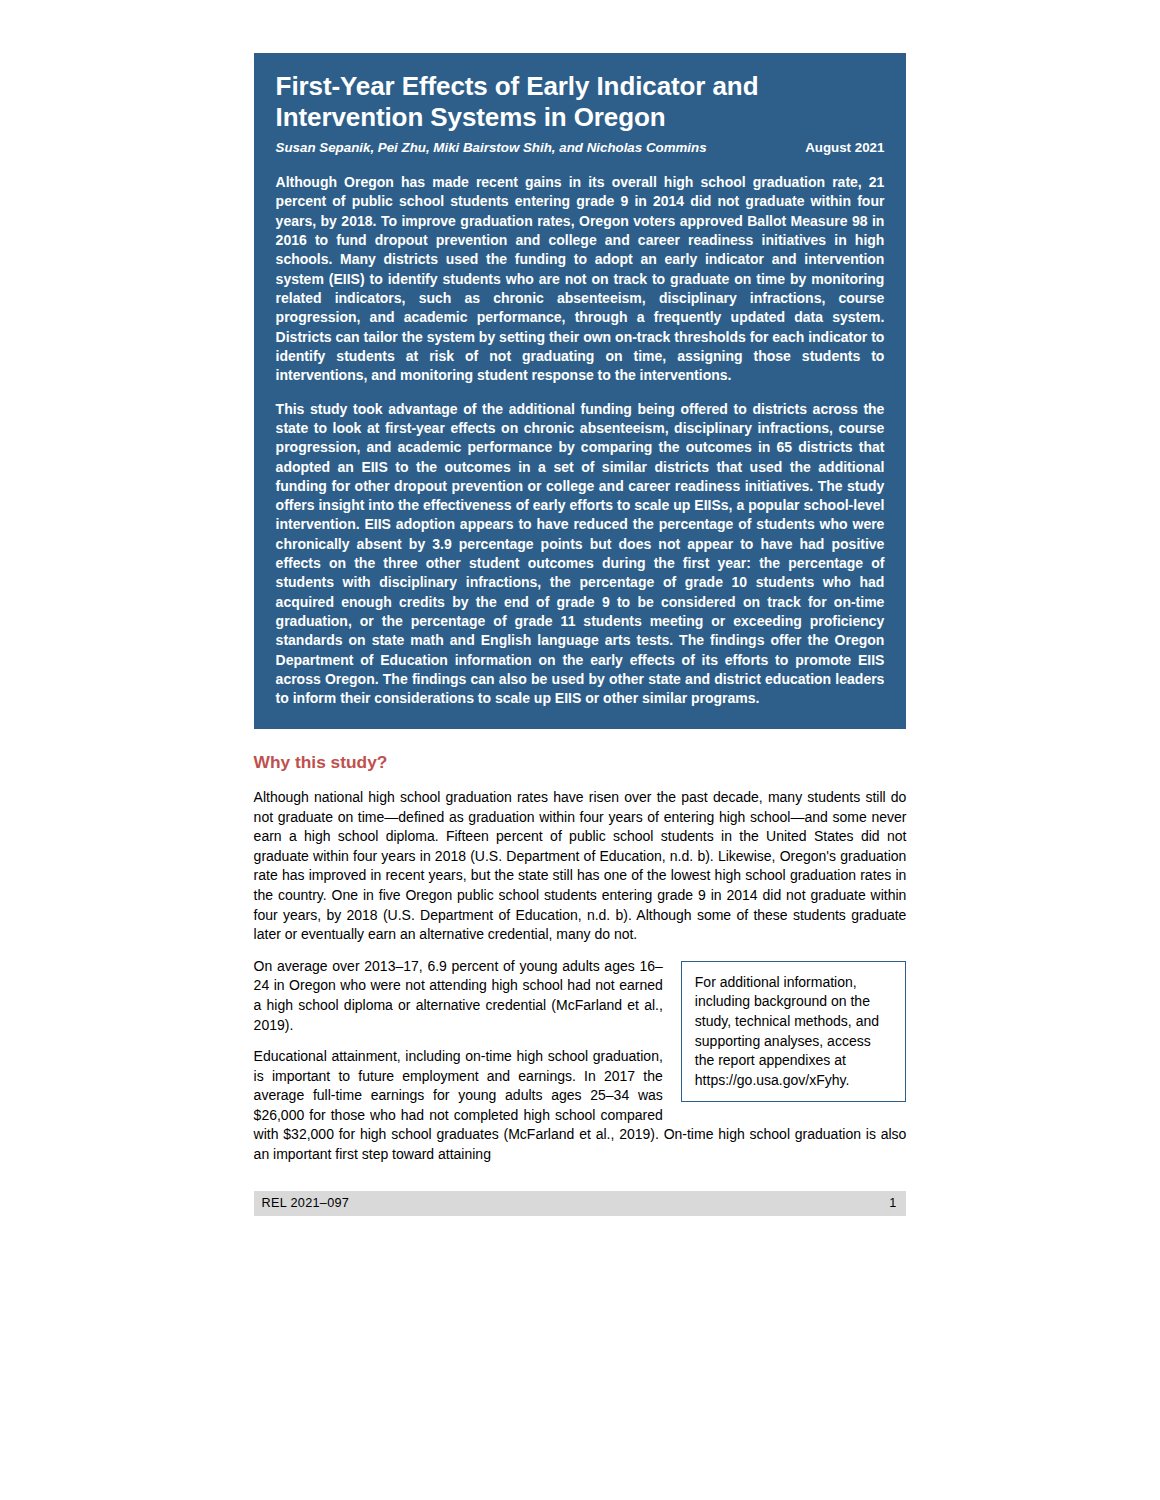First-Year Effects of Early Indicator and Intervention Systems in Oregon
Susan Sepanik, Pei Zhu, Miki Bairstow Shih, and Nicholas Commins August 2021
Although Oregon has made recent gains in its overall high school graduation rate, 21 percent of public school students entering grade 9 in 2014 did not graduate within four years, by 2018. To improve graduation rates, Oregon voters approved Ballot Measure 98 in 2016 to fund dropout prevention and college and career readiness initiatives in high schools. Many districts used the funding to adopt an early indicator and intervention system (EIIS) to identify students who are not on track to graduate on time by monitoring related indicators, such as chronic absenteeism, disciplinary infractions, course progression, and academic performance, through a frequently updated data system. Districts can tailor the system by setting their own on-track thresholds for each indicator to identify students at risk of not graduating on time, assigning those students to interventions, and monitoring student response to the interventions.
This study took advantage of the additional funding being offered to districts across the state to look at first-year effects on chronic absenteeism, disciplinary infractions, course progression, and academic performance by comparing the outcomes in 65 districts that adopted an EIIS to the outcomes in a set of similar districts that used the additional funding for other dropout prevention or college and career readiness initiatives. The study offers insight into the effectiveness of early efforts to scale up EIISs, a popular school-level intervention. EIIS adoption appears to have reduced the percentage of students who were chronically absent by 3.9 percentage points but does not appear to have had positive effects on the three other student outcomes during the first year: the percentage of students with disciplinary infractions, the percentage of grade 10 students who had acquired enough credits by the end of grade 9 to be considered on track for on-time graduation, or the percentage of grade 11 students meeting or exceeding proficiency standards on state math and English language arts tests. The findings offer the Oregon Department of Education information on the early effects of its efforts to promote EIIS across Oregon. The findings can also be used by other state and district education leaders to inform their considerations to scale up EIIS or other similar programs.
Why this study?
Although national high school graduation rates have risen over the past decade, many students still do not graduate on time—defined as graduation within four years of entering high school—and some never earn a high school diploma. Fifteen percent of public school students in the United States did not graduate within four years in 2018 (U.S. Department of Education, n.d. b). Likewise, Oregon's graduation rate has improved in recent years, but the state still has one of the lowest high school graduation rates in the country. One in five Oregon public school students entering grade 9 in 2014 did not graduate within four years, by 2018 (U.S. Department of Education, n.d. b). Although some of these students graduate later or eventually earn an alternative credential, many do not.
For additional information, including background on the study, technical methods, and supporting analyses, access the report appendixes at https://go.usa.gov/xFyhy.
On average over 2013–17, 6.9 percent of young adults ages 16–24 in Oregon who were not attending high school had not earned a high school diploma or alternative credential (McFarland et al., 2019).
Educational attainment, including on-time high school graduation, is important to future employment and earnings. In 2017 the average full-time earnings for young adults ages 25–34 was $26,000 for those who had not completed high school compared with $32,000 for high school graduates (McFarland et al., 2019). On-time high school graduation is also an important first step toward attaining
REL 2021–097
1